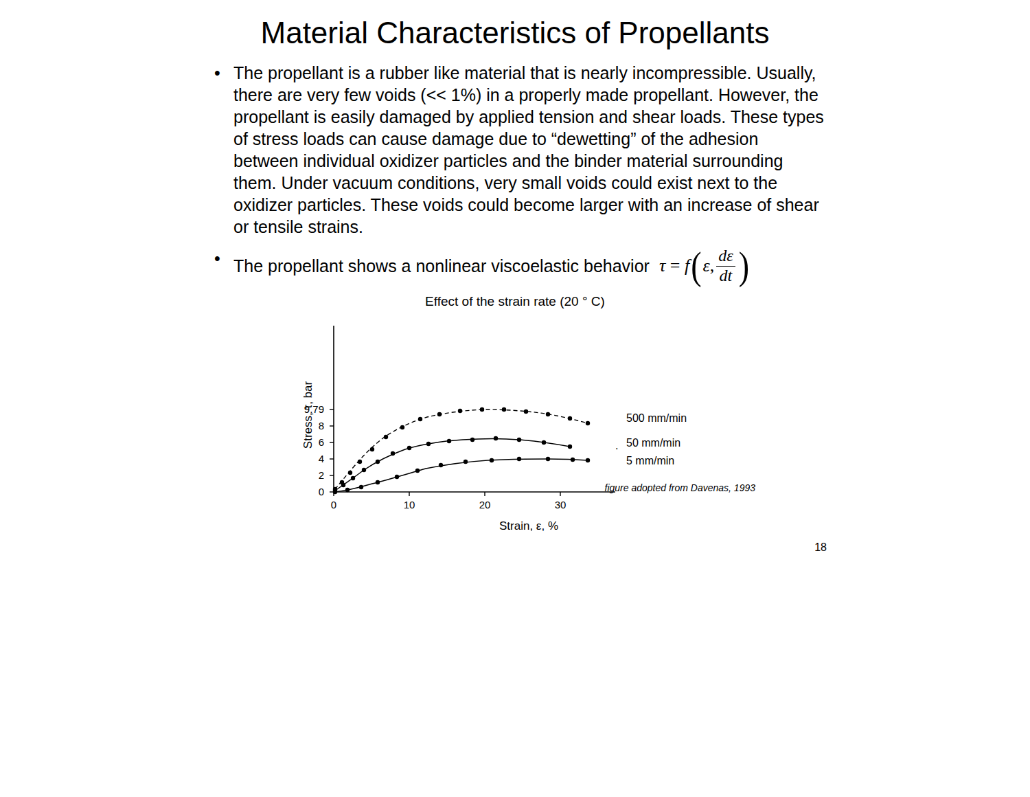Material Characteristics of Propellants
The propellant is a rubber like material that is nearly incompressible. Usually, there are very few voids (<< 1%) in a properly made propellant. However, the propellant is easily damaged by applied tension and shear loads. These types of stress loads can cause damage due to “dewetting” of the adhesion between individual oxidizer particles and the binder material surrounding them. Under vacuum conditions, very small voids could exist next to the oxidizer particles. These voids could become larger with an increase of shear or tensile strains.
The propellant shows a nonlinear viscoelastic behavior τ = f ( ε, dε dt )
Effect of the strain rate (20 ° C)
Stress, τ, bar
0 2 4 6 8 9.79 0 10 20 30 500 mm/min 50 mm/min . 5 mm/min
Strain, ε, %
figure adopted from Davenas, 1993
18